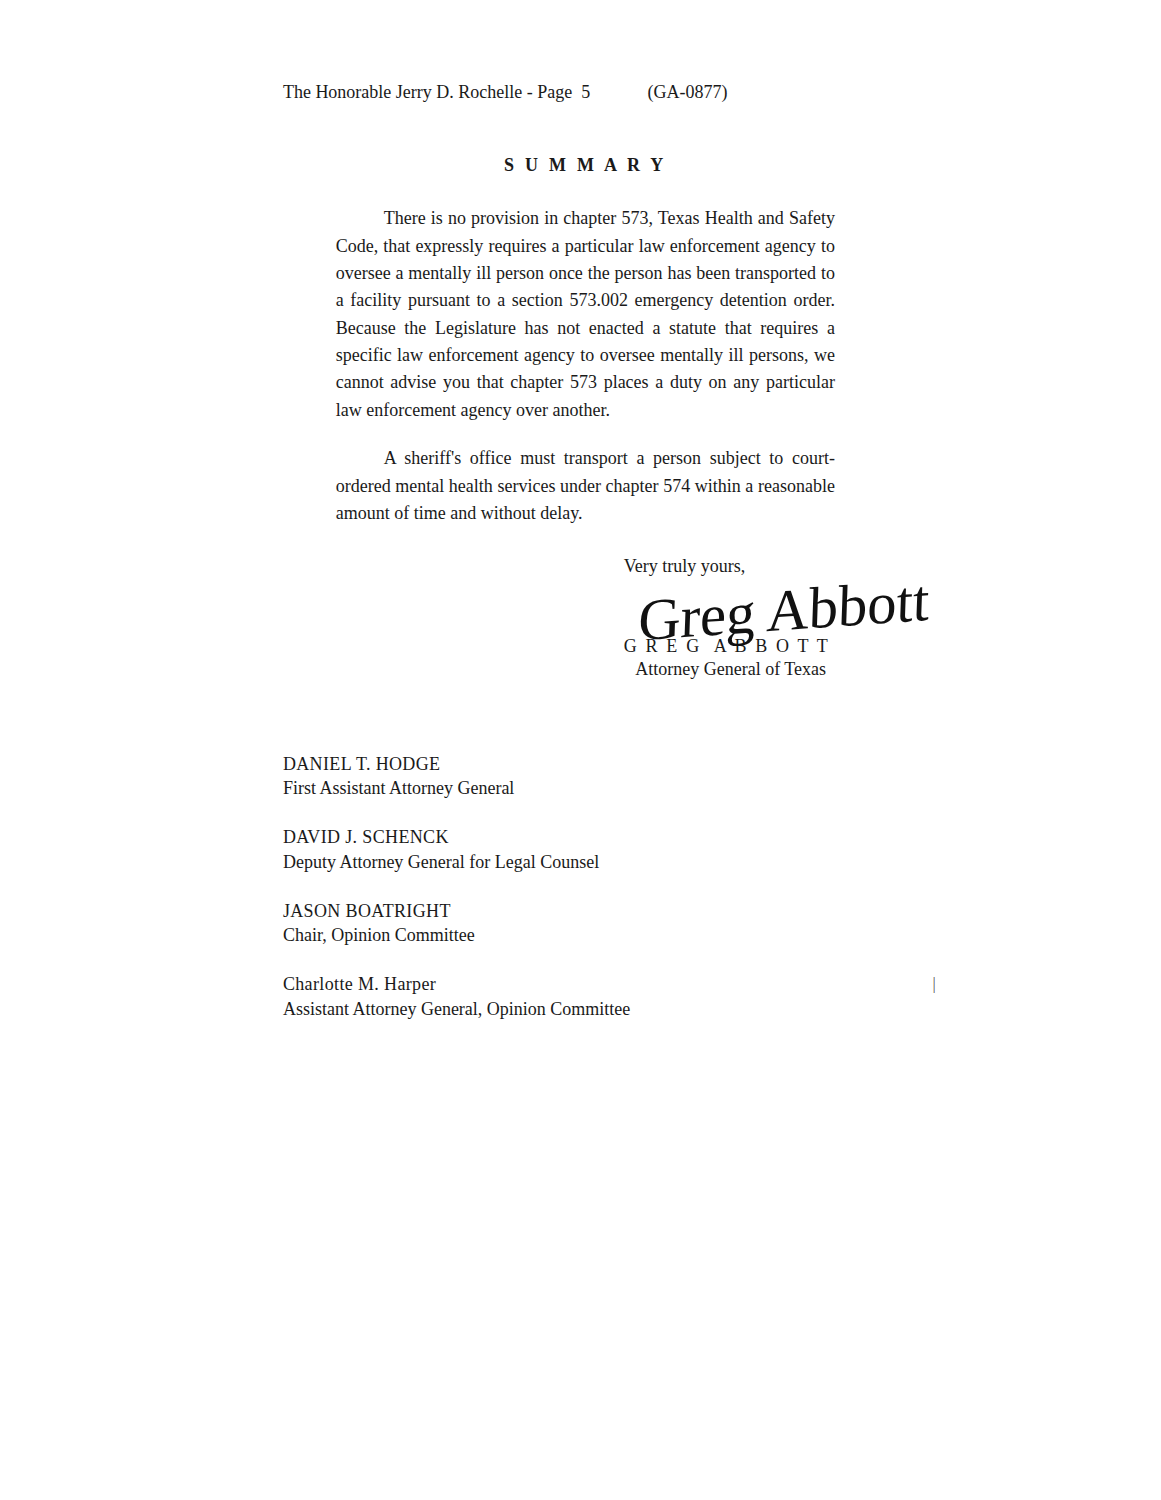The Honorable Jerry D. Rochelle - Page 5 (GA-0877)
S U M M A R Y
There is no provision in chapter 573, Texas Health and Safety Code, that expressly requires a particular law enforcement agency to oversee a mentally ill person once the person has been transported to a facility pursuant to a section 573.002 emergency detention order. Because the Legislature has not enacted a statute that requires a specific law enforcement agency to oversee mentally ill persons, we cannot advise you that chapter 573 places a duty on any particular law enforcement agency over another.
A sheriff's office must transport a person subject to court-ordered mental health services under chapter 574 within a reasonable amount of time and without delay.
Very truly yours,
Greg Abbott
G R E G A B B O T T
Attorney General of Texas
DANIEL T. HODGE First Assistant Attorney General
DAVID J. SCHENCK Deputy Attorney General for Legal Counsel
JASON BOATRIGHT Chair, Opinion Committee
Charlotte M. Harper Assistant Attorney General, Opinion Committee
|